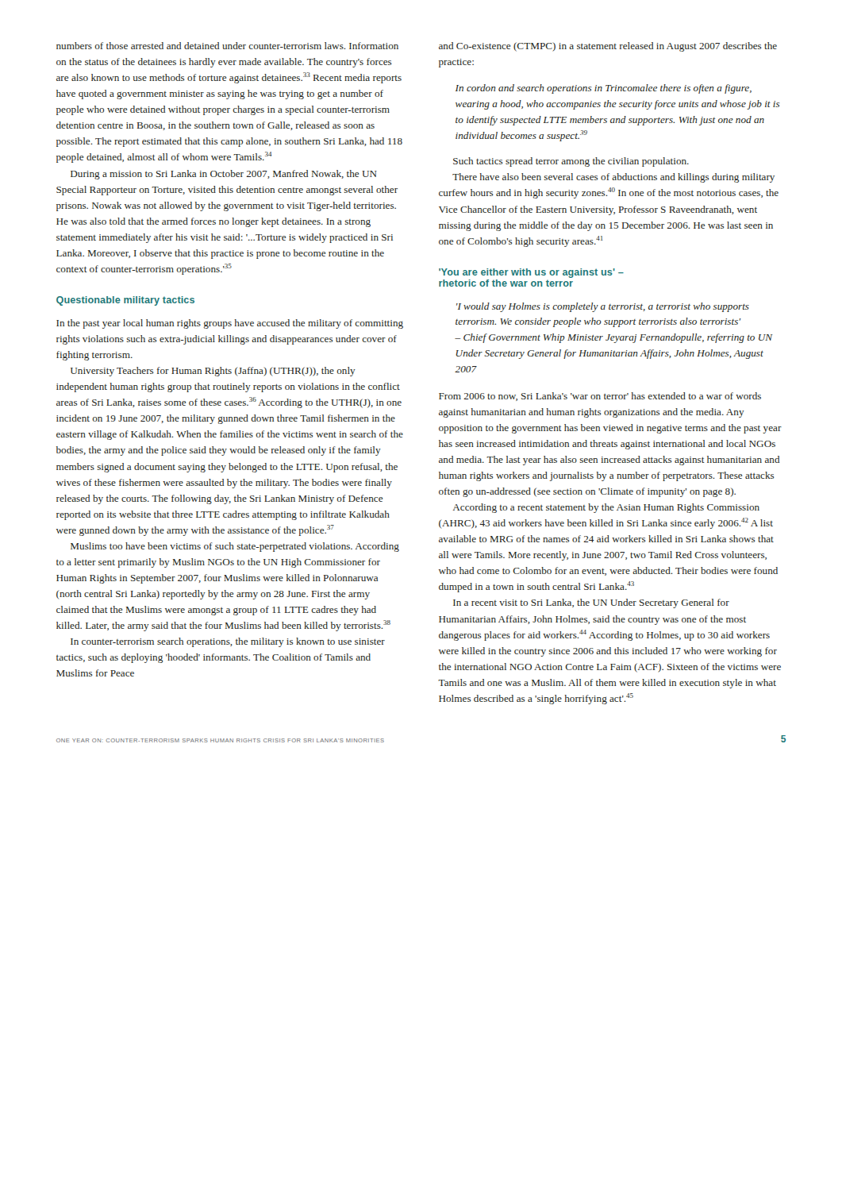numbers of those arrested and detained under counter-terrorism laws. Information on the status of the detainees is hardly ever made available. The country's forces are also known to use methods of torture against detainees.33 Recent media reports have quoted a government minister as saying he was trying to get a number of people who were detained without proper charges in a special counter-terrorism detention centre in Boosa, in the southern town of Galle, released as soon as possible. The report estimated that this camp alone, in southern Sri Lanka, had 118 people detained, almost all of whom were Tamils.34
During a mission to Sri Lanka in October 2007, Manfred Nowak, the UN Special Rapporteur on Torture, visited this detention centre amongst several other prisons. Nowak was not allowed by the government to visit Tiger-held territories. He was also told that the armed forces no longer kept detainees. In a strong statement immediately after his visit he said: '...Torture is widely practiced in Sri Lanka. Moreover, I observe that this practice is prone to become routine in the context of counter-terrorism operations.'35
Questionable military tactics
In the past year local human rights groups have accused the military of committing rights violations such as extra-judicial killings and disappearances under cover of fighting terrorism.
University Teachers for Human Rights (Jaffna) (UTHR(J)), the only independent human rights group that routinely reports on violations in the conflict areas of Sri Lanka, raises some of these cases.36 According to the UTHR(J), in one incident on 19 June 2007, the military gunned down three Tamil fishermen in the eastern village of Kalkudah. When the families of the victims went in search of the bodies, the army and the police said they would be released only if the family members signed a document saying they belonged to the LTTE. Upon refusal, the wives of these fishermen were assaulted by the military. The bodies were finally released by the courts. The following day, the Sri Lankan Ministry of Defence reported on its website that three LTTE cadres attempting to infiltrate Kalkudah were gunned down by the army with the assistance of the police.37
Muslims too have been victims of such state-perpetrated violations. According to a letter sent primarily by Muslim NGOs to the UN High Commissioner for Human Rights in September 2007, four Muslims were killed in Polonnaruwa (north central Sri Lanka) reportedly by the army on 28 June. First the army claimed that the Muslims were amongst a group of 11 LTTE cadres they had killed. Later, the army said that the four Muslims had been killed by terrorists.38
In counter-terrorism search operations, the military is known to use sinister tactics, such as deploying 'hooded' informants. The Coalition of Tamils and Muslims for Peace
and Co-existence (CTMPC) in a statement released in August 2007 describes the practice:
In cordon and search operations in Trincomalee there is often a figure, wearing a hood, who accompanies the security force units and whose job it is to identify suspected LTTE members and supporters. With just one nod an individual becomes a suspect.39
Such tactics spread terror among the civilian population.
There have also been several cases of abductions and killings during military curfew hours and in high security zones.40 In one of the most notorious cases, the Vice Chancellor of the Eastern University, Professor S Raveendranath, went missing during the middle of the day on 15 December 2006. He was last seen in one of Colombo's high security areas.41
'You are either with us or against us' –
rhetoric of the war on terror
'I would say Holmes is completely a terrorist, a terrorist who supports terrorism. We consider people who support terrorists also terrorists'
– Chief Government Whip Minister Jeyaraj Fernandopulle, referring to UN Under Secretary General for Humanitarian Affairs, John Holmes, August 2007
From 2006 to now, Sri Lanka's 'war on terror' has extended to a war of words against humanitarian and human rights organizations and the media. Any opposition to the government has been viewed in negative terms and the past year has seen increased intimidation and threats against international and local NGOs and media. The last year has also seen increased attacks against humanitarian and human rights workers and journalists by a number of perpetrators. These attacks often go un-addressed (see section on 'Climate of impunity' on page 8).
According to a recent statement by the Asian Human Rights Commission (AHRC), 43 aid workers have been killed in Sri Lanka since early 2006.42 A list available to MRG of the names of 24 aid workers killed in Sri Lanka shows that all were Tamils. More recently, in June 2007, two Tamil Red Cross volunteers, who had come to Colombo for an event, were abducted. Their bodies were found dumped in a town in south central Sri Lanka.43
In a recent visit to Sri Lanka, the UN Under Secretary General for Humanitarian Affairs, John Holmes, said the country was one of the most dangerous places for aid workers.44 According to Holmes, up to 30 aid workers were killed in the country since 2006 and this included 17 who were working for the international NGO Action Contre La Faim (ACF). Sixteen of the victims were Tamils and one was a Muslim. All of them were killed in execution style in what Holmes described as a 'single horrifying act'.45
ONE YEAR ON: COUNTER-TERRORISM SPARKS HUMAN RIGHTS CRISIS FOR SRI LANKA'S MINORITIES
5